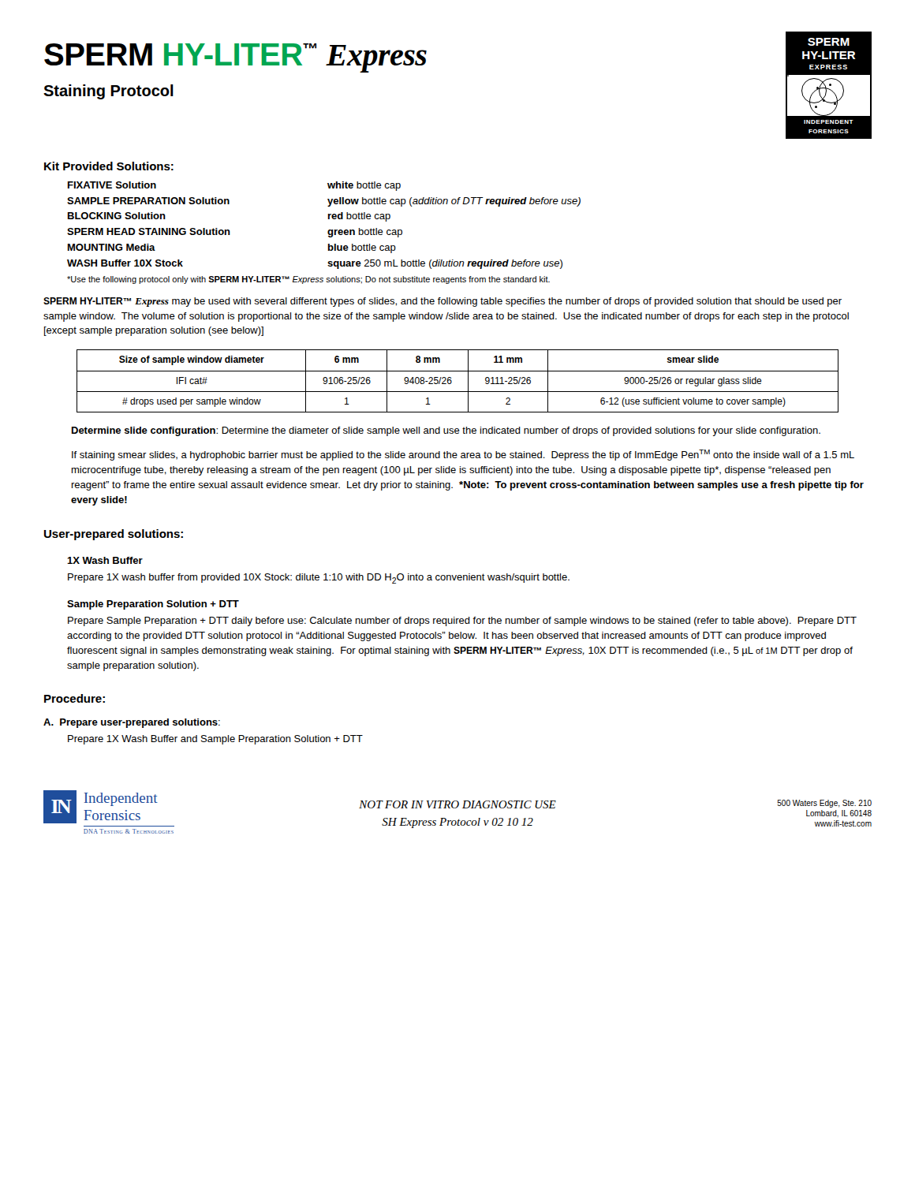SPERM HY-LITER™ Express
Staining Protocol
SPERM
HY-LITER
EXPRESS
INDEPENDENT
FORENSICS
Kit Provided Solutions:
| FIXATIVE Solution | white bottle cap |
| SAMPLE PREPARATION Solution | yellow bottle cap ( addition of DTT required before use) |
| BLOCKING Solution | red bottle cap |
| SPERM HEAD STAINING Solution | green bottle cap |
| MOUNTING Media | blue bottle cap |
| WASH Buffer 10X Stock | square 250 mL bottle ( dilution required before use ) |
*Use the following protocol only with SPERM HY-LITER™ Express solutions; Do not substitute reagents from the standard kit.
SPERM HY-LITER™ Express may be used with several different types of slides, and the following table specifies the number of drops of provided solution that should be used per sample window. The volume of solution is proportional to the size of the sample window /slide area to be stained. Use the indicated number of drops for each step in the protocol [except sample preparation solution (see below)]
| Size of sample window diameter | 6 mm | 8 mm | 11 mm | smear slide |
| --- | --- | --- | --- | --- |
| IFI cat# | 9106-25/26 | 9408-25/26 | 9111-25/26 | 9000-25/26 or regular glass slide |
| # drops used per sample window | 1 | 1 | 2 | 6-12 (use sufficient volume to cover sample) |
Determine slide configuration: Determine the diameter of slide sample well and use the indicated number of drops of provided solutions for your slide configuration.
If staining smear slides, a hydrophobic barrier must be applied to the slide around the area to be stained. Depress the tip of ImmEdge PenTM onto the inside wall of a 1.5 mL microcentrifuge tube, thereby releasing a stream of the pen reagent (100 µL per slide is sufficient) into the tube. Using a disposable pipette tip*, dispense “released pen reagent” to frame the entire sexual assault evidence smear. Let dry prior to staining. *Note: To prevent cross-contamination between samples use a fresh pipette tip for every slide!
User-prepared solutions:
1X Wash Buffer
Prepare 1X wash buffer from provided 10X Stock: dilute 1:10 with DD H2 O into a convenient wash/squirt bottle.
Sample Preparation Solution + DTT
Prepare Sample Preparation + DTT daily before use: Calculate number of drops required for the number of sample windows to be stained (refer to table above). Prepare DTT according to the provided DTT solution protocol in “Additional Suggested Protocols” below. It has been observed that increased amounts of DTT can produce improved fluorescent signal in samples demonstrating weak staining. For optimal staining with SPERM HY-LITER™ Express, 10X DTT is recommended (i.e., 5 µL of 1M DTT per drop of sample preparation solution).
Procedure:
A. Prepare user-prepared solutions:
Prepare 1X Wash Buffer and Sample Preparation Solution + DTT
IN Independent
Forensics
DNA Testing & Technologies
NOT FOR IN VITRO DIAGNOSTIC USE
SH Express Protocol v 02 10 12
500 Waters Edge, Ste. 210
Lombard, IL 60148
www.ifi-test.com